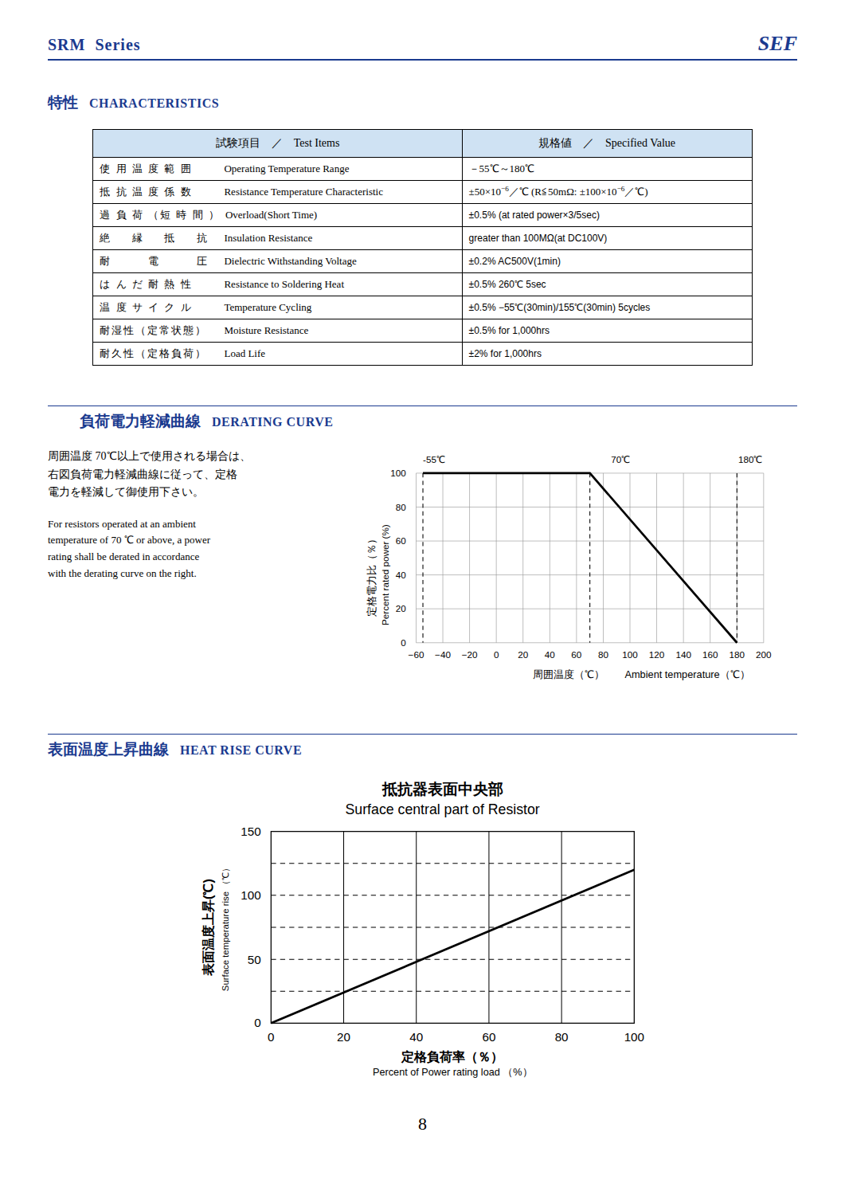SRM Series SEF
特性 CHARACTERISTICS
| 試験項目 ／ Test Items | 規格値 ／ Specified Value |
| --- | --- |
| 使 用 温 度 範 囲 Operating Temperature Range | －55℃～180℃ |
| 抵 抗 温 度 係 数 Resistance Temperature Characteristic | ±50×10 −6 ／℃ (R≦50mΩ: ±100×10 −6 ／℃) |
| 過 負 荷 （短 時 間 ） Overload(Short Time) | ±0.5% (at rated power×3/5sec) |
| 絶 縁 抵 抗 Insulation Resistance | greater than 100MΩ(at DC100V) |
| 耐 電 圧 Dielectric Withstanding Voltage | ±0.2% AC500V(1min) |
| は ん だ 耐 熱 性 Resistance to Soldering Heat | ±0.5% 260℃ 5sec |
| 温 度 サ イ ク ル Temperature Cycling | ±0.5% −55℃(30min)/155℃(30min) 5cycles |
| 耐湿性（定常状態） Moisture Resistance | ±0.5% for 1,000hrs |
| 耐久性（定格負荷） Load Life | ±2% for 1,000hrs |
負荷電力軽減曲線 DERATING CURVE
周囲温度 70℃以上で使用される場合は、
右図負荷電力軽減曲線に従って、定格
電力を軽減して御使用下さい。
For resistors operated at an ambient
temperature of 70 ℃ or above, a power
rating shall be derated in accordance
with the derating curve on the right.
-55℃ 70℃ 180℃ 100 80 60 40 20 0 −60 −40 −20 0 20 40 60 80 100 120 140 160 180 200 周囲温度（℃） Ambient temperature（℃） 定格電力比（％） Percent rated power (%)
表面温度上昇曲線 HEAT RISE CURVE
抵抗器表面中央部 Surface central part of Resistor 0 50 100 150 0 20 40 60 80 100 定格負荷率（％） Percent of Power rating load （%） 表面温度上昇(℃) Surface temperature rise （℃）
8